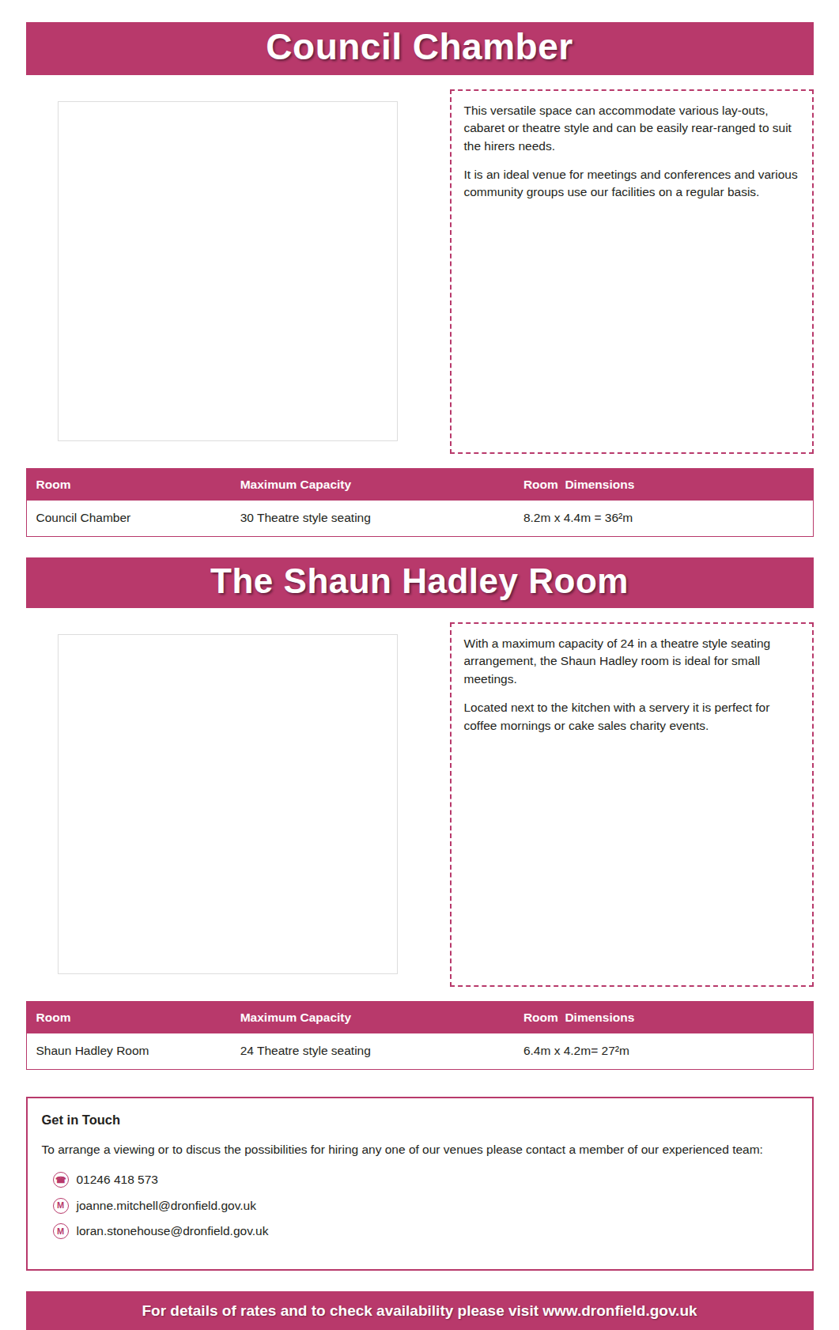Council Chamber
This versatile space can accommodate various lay-outs, cabaret or theatre style and can be easily rear-ranged to suit the hirers needs.
It is an ideal venue for meetings and conferences and various community groups use our facilities on a regular basis.
| Room | Maximum Capacity | Room Dimensions |
| --- | --- | --- |
| Council Chamber | 30 Theatre style seating | 8.2m x 4.4m = 36²m |
The Shaun Hadley Room
With a maximum capacity of 24 in a theatre style seating arrangement, the Shaun Hadley room is ideal for small meetings.
Located next to the kitchen with a servery it is perfect for coffee mornings or cake sales charity events.
| Room | Maximum Capacity | Room Dimensions |
| --- | --- | --- |
| Shaun Hadley Room | 24 Theatre style seating | 6.4m x 4.2m= 27²m |
Get in Touch
To arrange a viewing or to discus the possibilities for hiring any one of our venues please contact a member of our experienced team:
☎01246 418 573
Mjoanne.mitchell@dronfield.gov.uk
Mloran.stonehouse@dronfield.gov.uk
For details of rates and to check availability please visit www.dronfield.gov.uk